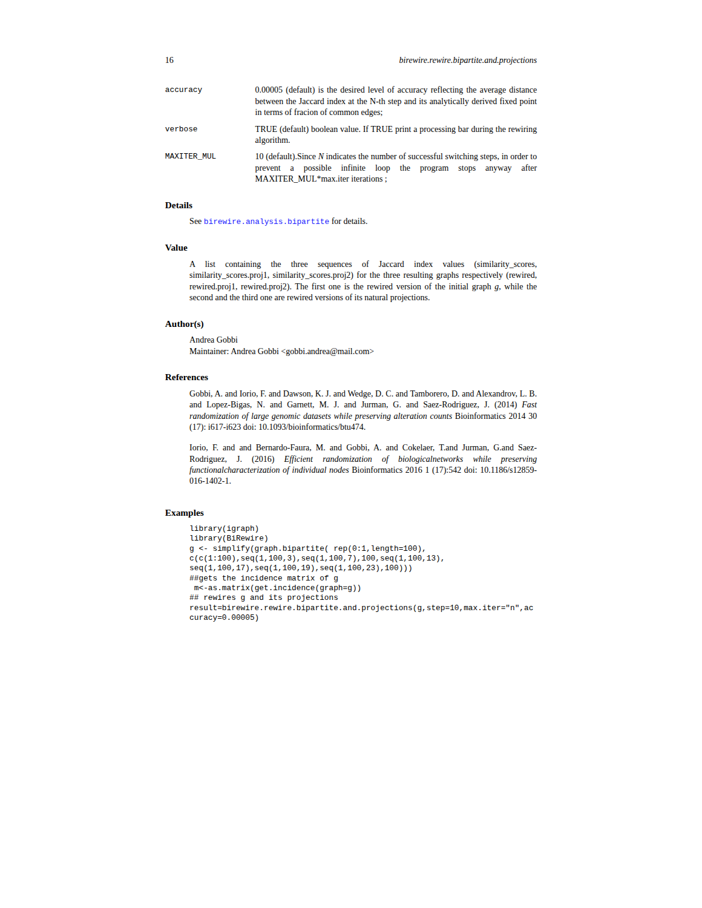16
birewire.rewire.bipartite.and.projections
accuracy
0.00005 (default) is the desired level of accuracy reflecting the average distance between the Jaccard index at the N-th step and its analytically derived fixed point in terms of fracion of common edges;
verbose
TRUE (default) boolean value. If TRUE print a processing bar during the rewiring algorithm.
MAXITER_MUL
10 (default).Since N indicates the number of successful switching steps, in order to prevent a possible infinite loop the program stops anyway after MAXITER_MUL*max.iter iterations ;
Details
See birewire.analysis.bipartite for details.
Value
A list containing the three sequences of Jaccard index values (similarity_scores, similarity_scores.proj1, similarity_scores.proj2) for the three resulting graphs respectively (rewired, rewired.proj1, rewired.proj2). The first one is the rewired version of the initial graph g, while the second and the third one are rewired versions of its natural projections.
Author(s)
Andrea Gobbi
Maintainer: Andrea Gobbi <gobbi.andrea@mail.com>
References
Gobbi, A. and Iorio, F. and Dawson, K. J. and Wedge, D. C. and Tamborero, D. and Alexandrov, L. B. and Lopez-Bigas, N. and Garnett, M. J. and Jurman, G. and Saez-Rodriguez, J. (2014) Fast randomization of large genomic datasets while preserving alteration counts Bioinformatics 2014 30 (17): i617-i623 doi: 10.1093/bioinformatics/btu474.
Iorio, F. and and Bernardo-Faura, M. and Gobbi, A. and Cokelaer, T.and Jurman, G.and Saez-Rodriguez, J. (2016) Efficient randomization of biologicalnetworks while preserving functionalcharacterization of individual nodes Bioinformatics 2016 1 (17):542 doi: 10.1186/s12859-016-1402-1.
Examples
library(igraph)
library(BiRewire)
g <- simplify(graph.bipartite( rep(0:1,length=100),
c(c(1:100),seq(1,100,3),seq(1,100,7),100,seq(1,100,13),
seq(1,100,17),seq(1,100,19),seq(1,100,23),100)))
##gets the incidence matrix of g
 m<-as.matrix(get.incidence(graph=g))
## rewires g and its projections
result=birewire.rewire.bipartite.and.projections(g,step=10,max.iter="n",accuracy=0.00005)